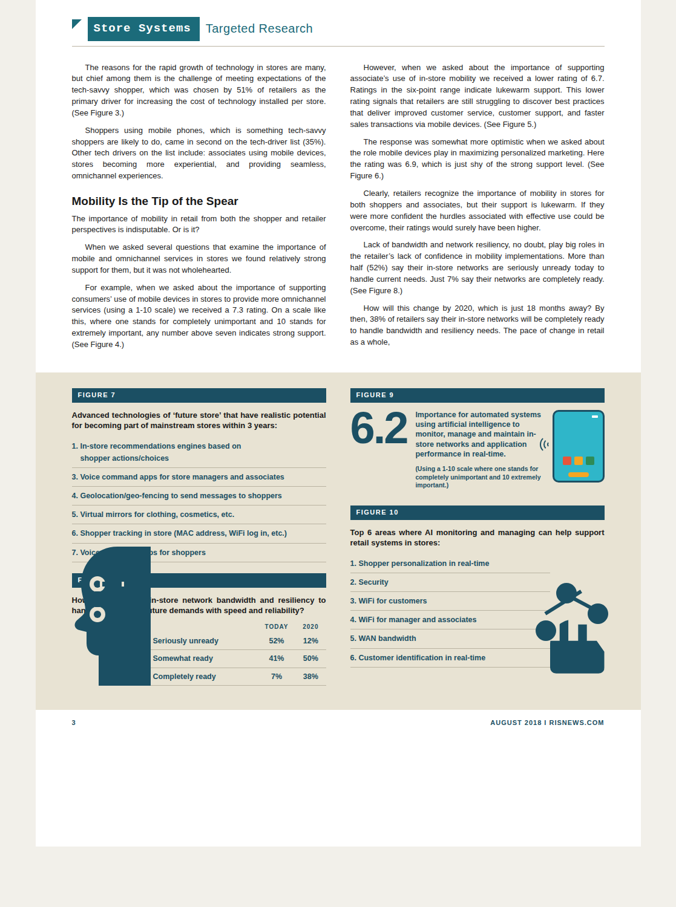Store Systems
Targeted Research
The reasons for the rapid growth of technology in stores are many, but chief among them is the challenge of meeting expectations of the tech-savvy shopper, which was chosen by 51% of retailers as the primary driver for increasing the cost of technology installed per store. (See Figure 3.)
Shoppers using mobile phones, which is something tech-savvy shoppers are likely to do, came in second on the tech-driver list (35%). Other tech drivers on the list include: associates using mobile devices, stores becoming more experiential, and providing seamless, omnichannel experiences.
Mobility Is the Tip of the Spear
The importance of mobility in retail from both the shopper and retailer perspectives is indisputable. Or is it?
When we asked several questions that examine the importance of mobile and omnichannel services in stores we found relatively strong support for them, but it was not wholehearted.
For example, when we asked about the importance of supporting consumers’ use of mobile devices in stores to provide more omnichannel services (using a 1-10 scale) we received a 7.3 rating. On a scale like this, where one stands for completely unimportant and 10 stands for extremely important, any number above seven indicates strong support. (See Figure 4.)
However, when we asked about the importance of supporting associate’s use of in-store mobility we received a lower rating of 6.7. Ratings in the six-point range indicate lukewarm support. This lower rating signals that retailers are still struggling to discover best practices that deliver improved customer service, customer support, and faster sales transactions via mobile devices. (See Figure 5.)
The response was somewhat more optimistic when we asked about the role mobile devices play in maximizing personalized marketing. Here the rating was 6.9, which is just shy of the strong support level. (See Figure 6.)
Clearly, retailers recognize the importance of mobility in stores for both shoppers and associates, but their support is lukewarm. If they were more confident the hurdles associated with effective use could be overcome, their ratings would surely have been higher.
Lack of bandwidth and network resiliency, no doubt, play big roles in the retailer’s lack of confidence in mobility implementations. More than half (52%) say their in-store networks are seriously unready today to handle current needs. Just 7% say their networks are completely ready. (See Figure 8.)
How will this change by 2020, which is just 18 months away? By then, 38% of retailers say their in-store networks will be completely ready to handle bandwidth and resiliency needs. The pace of change in retail as a whole,
FIGURE 7
Advanced technologies of ‘future store’ that have realistic potential for becoming part of mainstream stores within 3 years:
In-store recommendations engines based on
shopper actions/choices
Voice command apps for store managers and associates
Geolocation/geo-fencing to send messages to shoppers
Virtual mirrors for clothing, cosmetics, etc.
Shopper tracking in store (MAC address, WiFi log in, etc.)
Voice command apps for shoppers
FIGURE 8
How ready is your in-store network bandwidth and resiliency to handle current and future demands with speed and reliability?
| | TODAY | 2020 |
| --- | --- | --- |
| Seriously unready | 52% | 12% |
| Somewhat ready | 41% | 50% |
| Completely ready | 7% | 38% |
FIGURE 9
6.2
Importance for automated systems using artificial intelligence to monitor, manage and maintain in-store networks and application performance in real-time.
(Using a 1-10 scale where one stands for completely unimportant and 10 extremely important.)
FIGURE 10
Top 6 areas where AI monitoring and managing can help support retail systems in stores:
Shopper personalization in real-time
Security
WiFi for customers
WiFi for manager and associates
WAN bandwidth
Customer identification in real-time
3
AUGUST 2018 I RISNEWS.COM